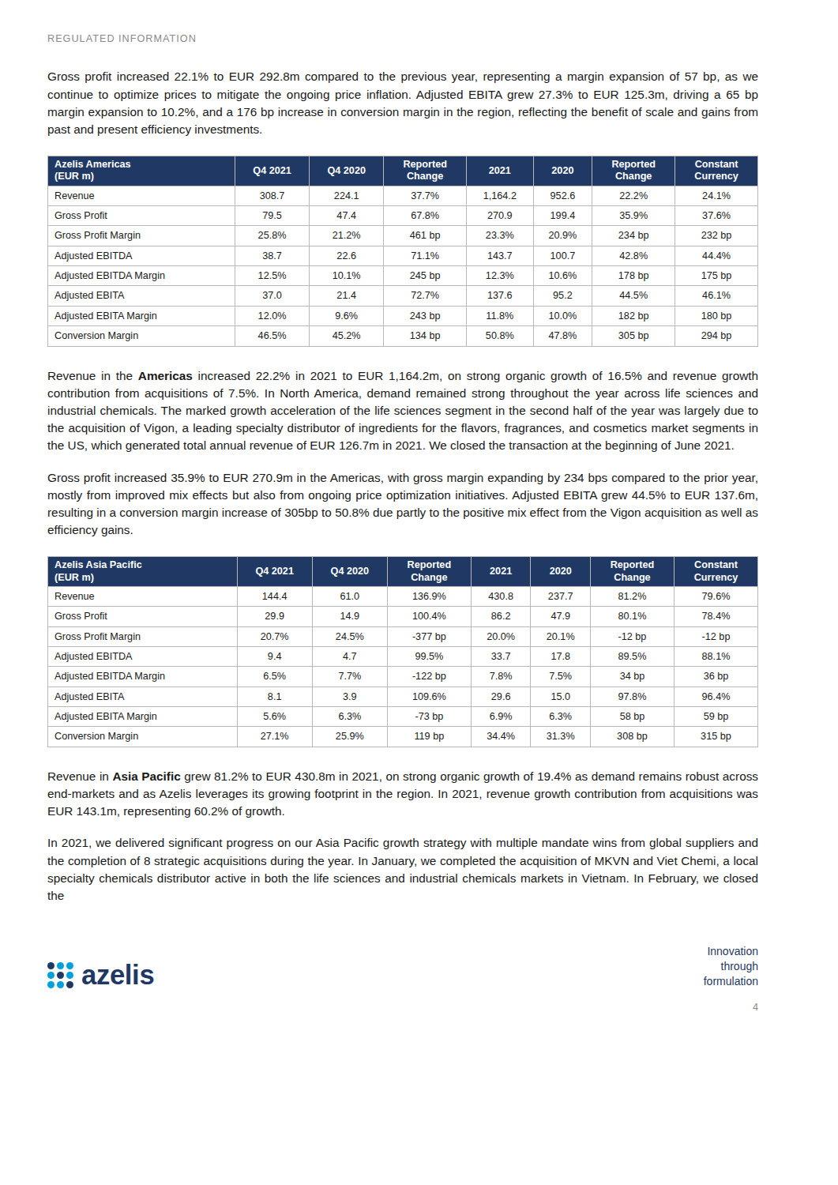REGULATED INFORMATION
Gross profit increased 22.1% to EUR 292.8m compared to the previous year, representing a margin expansion of 57 bp, as we continue to optimize prices to mitigate the ongoing price inflation. Adjusted EBITA grew 27.3% to EUR 125.3m, driving a 65 bp margin expansion to 10.2%, and a 176 bp increase in conversion margin in the region, reflecting the benefit of scale and gains from past and present efficiency investments.
| Azelis Americas (EUR m) | Q4 2021 | Q4 2020 | Reported Change | 2021 | 2020 | Reported Change | Constant Currency |
| --- | --- | --- | --- | --- | --- | --- | --- |
| Revenue | 308.7 | 224.1 | 37.7% | 1,164.2 | 952.6 | 22.2% | 24.1% |
| Gross Profit | 79.5 | 47.4 | 67.8% | 270.9 | 199.4 | 35.9% | 37.6% |
| Gross Profit Margin | 25.8% | 21.2% | 461 bp | 23.3% | 20.9% | 234 bp | 232 bp |
| Adjusted EBITDA | 38.7 | 22.6 | 71.1% | 143.7 | 100.7 | 42.8% | 44.4% |
| Adjusted EBITDA Margin | 12.5% | 10.1% | 245 bp | 12.3% | 10.6% | 178 bp | 175 bp |
| Adjusted EBITA | 37.0 | 21.4 | 72.7% | 137.6 | 95.2 | 44.5% | 46.1% |
| Adjusted EBITA Margin | 12.0% | 9.6% | 243 bp | 11.8% | 10.0% | 182 bp | 180 bp |
| Conversion Margin | 46.5% | 45.2% | 134 bp | 50.8% | 47.8% | 305 bp | 294 bp |
Revenue in the Americas increased 22.2% in 2021 to EUR 1,164.2m, on strong organic growth of 16.5% and revenue growth contribution from acquisitions of 7.5%. In North America, demand remained strong throughout the year across life sciences and industrial chemicals. The marked growth acceleration of the life sciences segment in the second half of the year was largely due to the acquisition of Vigon, a leading specialty distributor of ingredients for the flavors, fragrances, and cosmetics market segments in the US, which generated total annual revenue of EUR 126.7m in 2021. We closed the transaction at the beginning of June 2021.
Gross profit increased 35.9% to EUR 270.9m in the Americas, with gross margin expanding by 234 bps compared to the prior year, mostly from improved mix effects but also from ongoing price optimization initiatives. Adjusted EBITA grew 44.5% to EUR 137.6m, resulting in a conversion margin increase of 305bp to 50.8% due partly to the positive mix effect from the Vigon acquisition as well as efficiency gains.
| Azelis Asia Pacific (EUR m) | Q4 2021 | Q4 2020 | Reported Change | 2021 | 2020 | Reported Change | Constant Currency |
| --- | --- | --- | --- | --- | --- | --- | --- |
| Revenue | 144.4 | 61.0 | 136.9% | 430.8 | 237.7 | 81.2% | 79.6% |
| Gross Profit | 29.9 | 14.9 | 100.4% | 86.2 | 47.9 | 80.1% | 78.4% |
| Gross Profit Margin | 20.7% | 24.5% | -377 bp | 20.0% | 20.1% | -12 bp | -12 bp |
| Adjusted EBITDA | 9.4 | 4.7 | 99.5% | 33.7 | 17.8 | 89.5% | 88.1% |
| Adjusted EBITDA Margin | 6.5% | 7.7% | -122 bp | 7.8% | 7.5% | 34 bp | 36 bp |
| Adjusted EBITA | 8.1 | 3.9 | 109.6% | 29.6 | 15.0 | 97.8% | 96.4% |
| Adjusted EBITA Margin | 5.6% | 6.3% | -73 bp | 6.9% | 6.3% | 58 bp | 59 bp |
| Conversion Margin | 27.1% | 25.9% | 119 bp | 34.4% | 31.3% | 308 bp | 315 bp |
Revenue in Asia Pacific grew 81.2% to EUR 430.8m in 2021, on strong organic growth of 19.4% as demand remains robust across end-markets and as Azelis leverages its growing footprint in the region. In 2021, revenue growth contribution from acquisitions was EUR 143.1m, representing 60.2% of growth.
In 2021, we delivered significant progress on our Asia Pacific growth strategy with multiple mandate wins from global suppliers and the completion of 8 strategic acquisitions during the year. In January, we completed the acquisition of MKVN and Viet Chemi, a local specialty chemicals distributor active in both the life sciences and industrial chemicals markets in Vietnam. In February, we closed the
azelis
Innovation
through
formulation
4